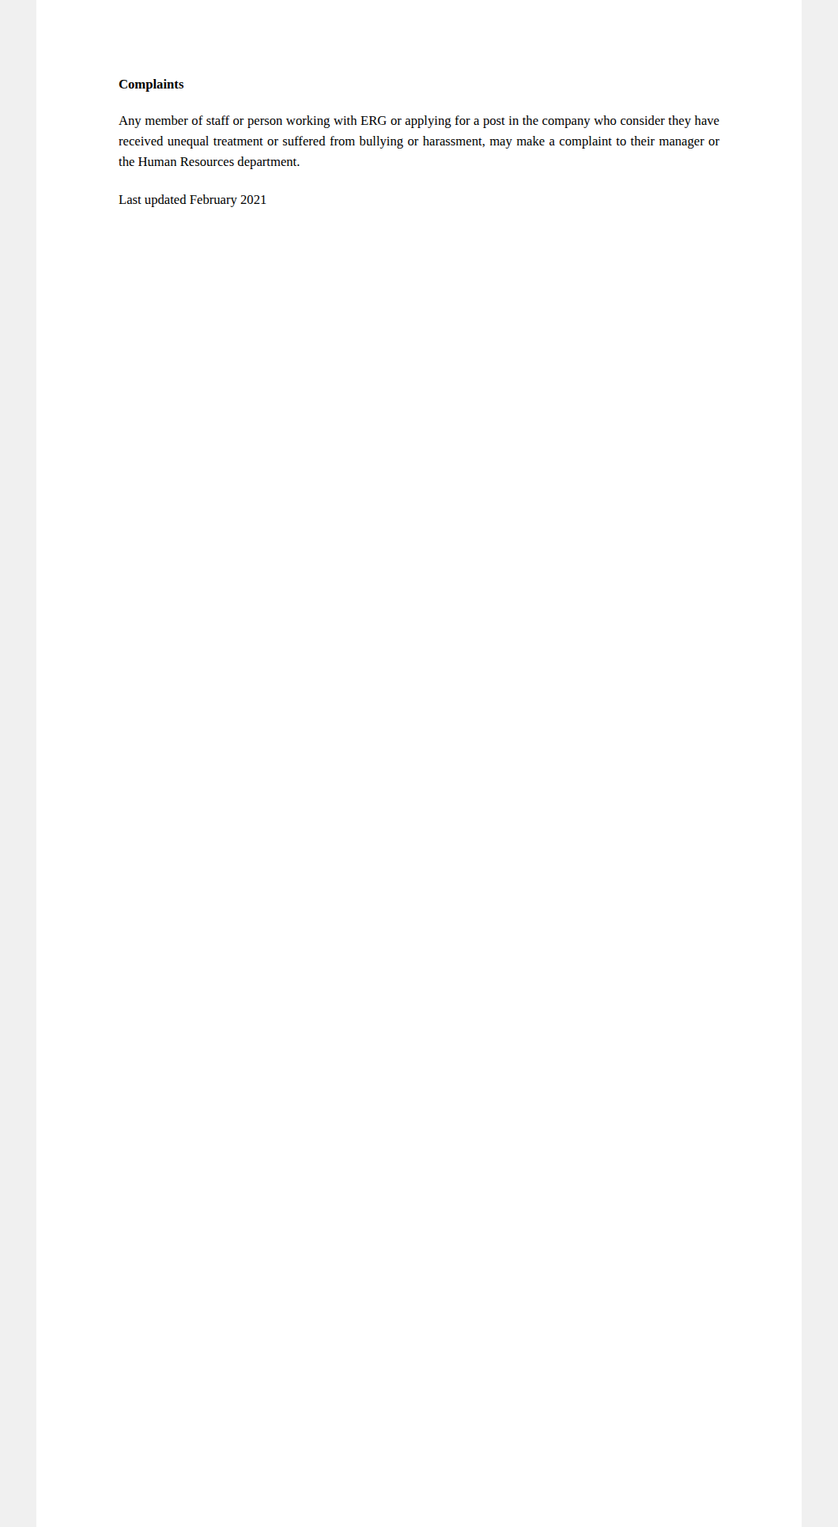Complaints
Any member of staff or person working with ERG or applying for a post in the company who consider they have received unequal treatment or suffered from bullying or harassment, may make a complaint to their manager or the Human Resources department.
Last updated February 2021